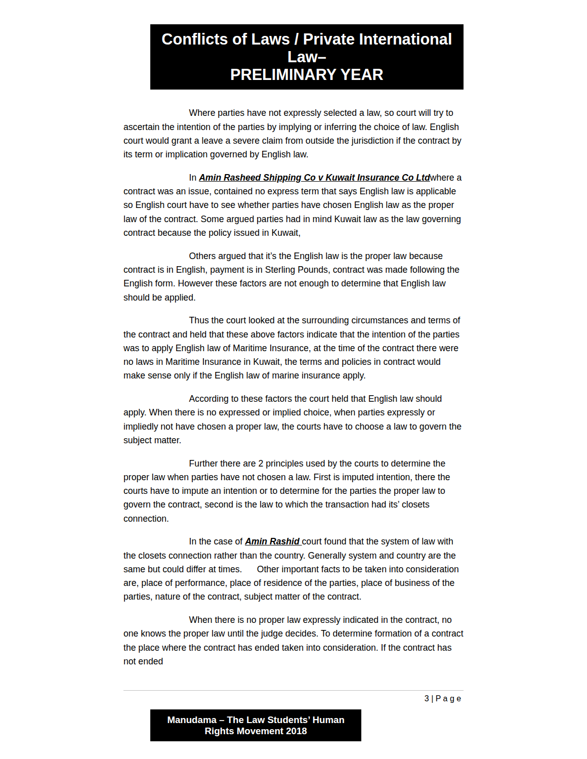Conflicts of Laws / Private International Law–
PRELIMINARY YEAR
Where parties have not expressly selected a law, so court will try to ascertain the intention of the parties by implying or inferring the choice of law. English court would grant a leave a severe claim from outside the jurisdiction if the contract by its term or implication governed by English law.
In Amin Rasheed Shipping Co v Kuwait Insurance Co Ltdwhere a contract was an issue, contained no express term that says English law is applicable so English court have to see whether parties have chosen English law as the proper law of the contract. Some argued parties had in mind Kuwait law as the law governing contract because the policy issued in Kuwait,
Others argued that it’s the English law is the proper law because contract is in English, payment is in Sterling Pounds, contract was made following the English form. However these factors are not enough to determine that English law should be applied.
Thus the court looked at the surrounding circumstances and terms of the contract and held that these above factors indicate that the intention of the parties was to apply English law of Maritime Insurance, at the time of the contract there were no laws in Maritime Insurance in Kuwait, the terms and policies in contract would make sense only if the English law of marine insurance apply.
According to these factors the court held that English law should apply. When there is no expressed or implied choice, when parties expressly or impliedly not have chosen a proper law, the courts have to choose a law to govern the subject matter.
Further there are 2 principles used by the courts to determine the proper law when parties have not chosen a law. First is imputed intention, there the courts have to impute an intention or to determine for the parties the proper law to govern the contract, second is the law to which the transaction had its’ closets connection.
In the case of Amin Rashid court found that the system of law with the closets connection rather than the country. Generally system and country are the same but could differ at times. Other important facts to be taken into consideration are, place of performance, place of residence of the parties, place of business of the parties, nature of the contract, subject matter of the contract.
When there is no proper law expressly indicated in the contract, no one knows the proper law until the judge decides. To determine formation of a contract the place where the contract has ended taken into consideration. If the contract has not ended
3 | P a g e
Manudama – The Law Students’ Human Rights Movement 2018